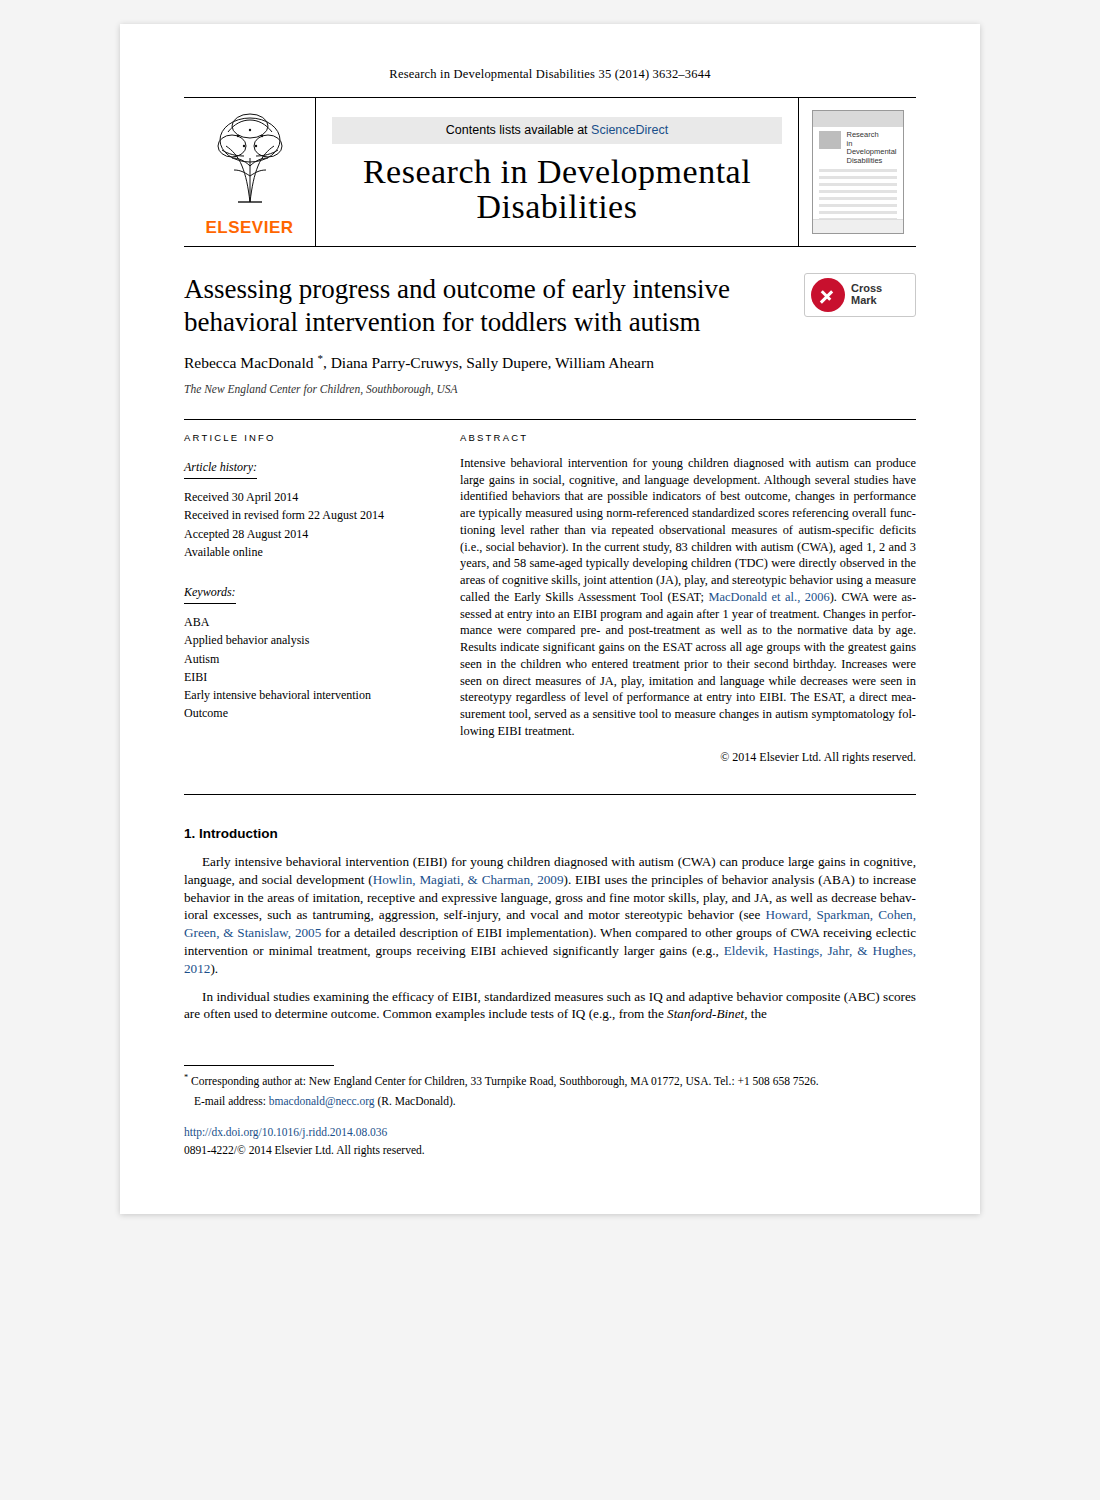Research in Developmental Disabilities 35 (2014) 3632–3644
ELSEVIER
Contents lists available at ScienceDirect
Research in Developmental Disabilities
Research
in
Developmental
Disabilities
Assessing progress and outcome of early intensive behavioral intervention for toddlers with autism
Rebecca MacDonald *, Diana Parry-Cruwys, Sally Dupere, William Ahearn
The New England Center for Children, Southborough, USA
Cross
Mark
Article info
Article history:
Received 30 April 2014
Received in revised form 22 August 2014
Accepted 28 August 2014
Available online
Keywords:
ABA
Applied behavior analysis
Autism
EIBI
Early intensive behavioral intervention
Outcome
Abstract
Intensive behavioral intervention for young children diagnosed with autism can produce large gains in social, cognitive, and language development. Although several studies have identified behaviors that are possible indicators of best outcome, changes in performance are typically measured using norm-referenced standardized scores referencing overall functioning level rather than via repeated observational measures of autism-specific deficits (i.e., social behavior). In the current study, 83 children with autism (CWA), aged 1, 2 and 3 years, and 58 same-aged typically developing children (TDC) were directly observed in the areas of cognitive skills, joint attention (JA), play, and stereotypic behavior using a measure called the Early Skills Assessment Tool (ESAT; MacDonald et al., 2006). CWA were assessed at entry into an EIBI program and again after 1 year of treatment. Changes in performance were compared pre- and post-treatment as well as to the normative data by age. Results indicate significant gains on the ESAT across all age groups with the greatest gains seen in the children who entered treatment prior to their second birthday. Increases were seen on direct measures of JA, play, imitation and language while decreases were seen in stereotypy regardless of level of performance at entry into EIBI. The ESAT, a direct measurement tool, served as a sensitive tool to measure changes in autism symptomatology following EIBI treatment.
© 2014 Elsevier Ltd. All rights reserved.
1. Introduction
Early intensive behavioral intervention (EIBI) for young children diagnosed with autism (CWA) can produce large gains in cognitive, language, and social development (Howlin, Magiati, & Charman, 2009). EIBI uses the principles of behavior analysis (ABA) to increase behavior in the areas of imitation, receptive and expressive language, gross and fine motor skills, play, and JA, as well as decrease behavioral excesses, such as tantruming, aggression, self-injury, and vocal and motor stereotypic behavior (see Howard, Sparkman, Cohen, Green, & Stanislaw, 2005 for a detailed description of EIBI implementation). When compared to other groups of CWA receiving eclectic intervention or minimal treatment, groups receiving EIBI achieved significantly larger gains (e.g., Eldevik, Hastings, Jahr, & Hughes, 2012).
In individual studies examining the efficacy of EIBI, standardized measures such as IQ and adaptive behavior composite (ABC) scores are often used to determine outcome. Common examples include tests of IQ (e.g., from the Stanford-Binet, the
* Corresponding author at: New England Center for Children, 33 Turnpike Road, Southborough, MA 01772, USA. Tel.: +1 508 658 7526.
E-mail address: bmacdonald@necc.org (R. MacDonald).
http://dx.doi.org/10.1016/j.ridd.2014.08.036
0891-4222/© 2014 Elsevier Ltd. All rights reserved.